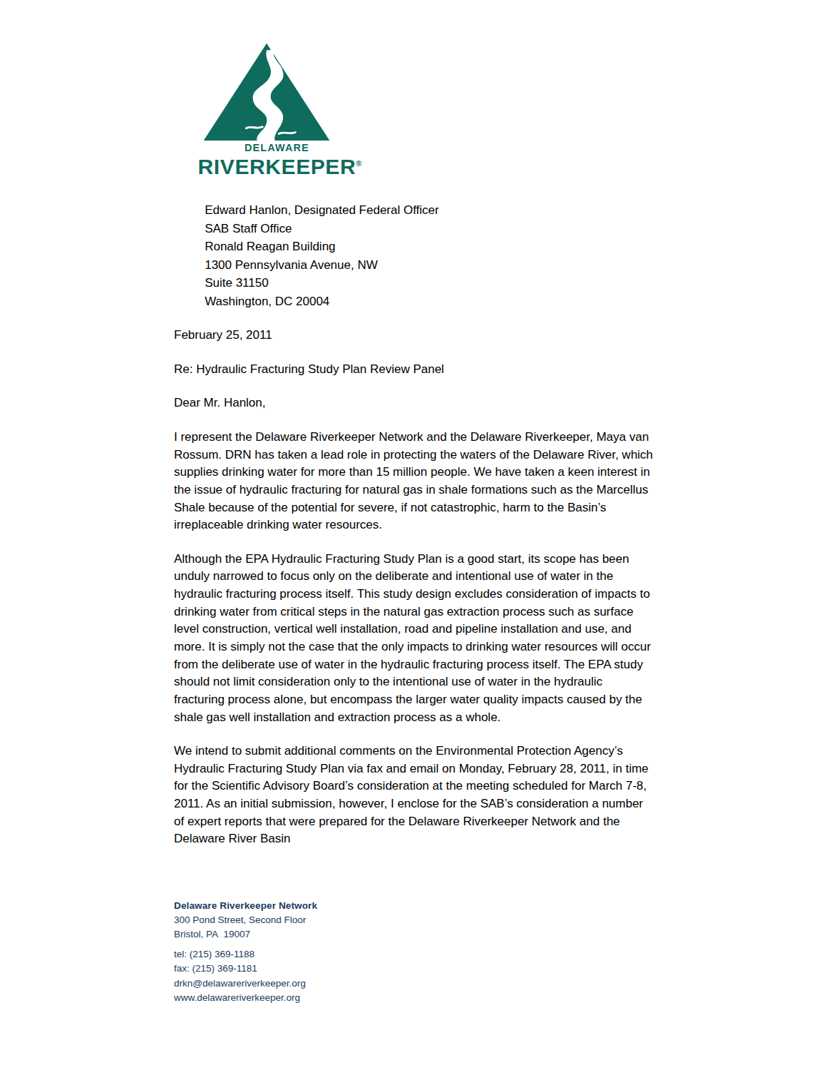DELAWARE
RIVERKEEPER®
Edward Hanlon, Designated Federal Officer
SAB Staff Office
Ronald Reagan Building
1300 Pennsylvania Avenue, NW
Suite 31150
Washington, DC 20004
February 25, 2011
Re: Hydraulic Fracturing Study Plan Review Panel
Dear Mr. Hanlon,
I represent the Delaware Riverkeeper Network and the Delaware Riverkeeper, Maya van Rossum. DRN has taken a lead role in protecting the waters of the Delaware River, which supplies drinking water for more than 15 million people. We have taken a keen interest in the issue of hydraulic fracturing for natural gas in shale formations such as the Marcellus Shale because of the potential for severe, if not catastrophic, harm to the Basin’s irreplaceable drinking water resources.
Although the EPA Hydraulic Fracturing Study Plan is a good start, its scope has been unduly narrowed to focus only on the deliberate and intentional use of water in the hydraulic fracturing process itself. This study design excludes consideration of impacts to drinking water from critical steps in the natural gas extraction process such as surface level construction, vertical well installation, road and pipeline installation and use, and more. It is simply not the case that the only impacts to drinking water resources will occur from the deliberate use of water in the hydraulic fracturing process itself. The EPA study should not limit consideration only to the intentional use of water in the hydraulic fracturing process alone, but encompass the larger water quality impacts caused by the shale gas well installation and extraction process as a whole.
We intend to submit additional comments on the Environmental Protection Agency’s Hydraulic Fracturing Study Plan via fax and email on Monday, February 28, 2011, in time for the Scientific Advisory Board’s consideration at the meeting scheduled for March 7-8, 2011. As an initial submission, however, I enclose for the SAB’s consideration a number of expert reports that were prepared for the Delaware Riverkeeper Network and the Delaware River Basin
Delaware Riverkeeper Network
300 Pond Street, Second Floor
Bristol, PA 19007
tel: (215) 369-1188
fax: (215) 369-1181
drkn@delawareriverkeeper.org
www.delawareriverkeeper.org